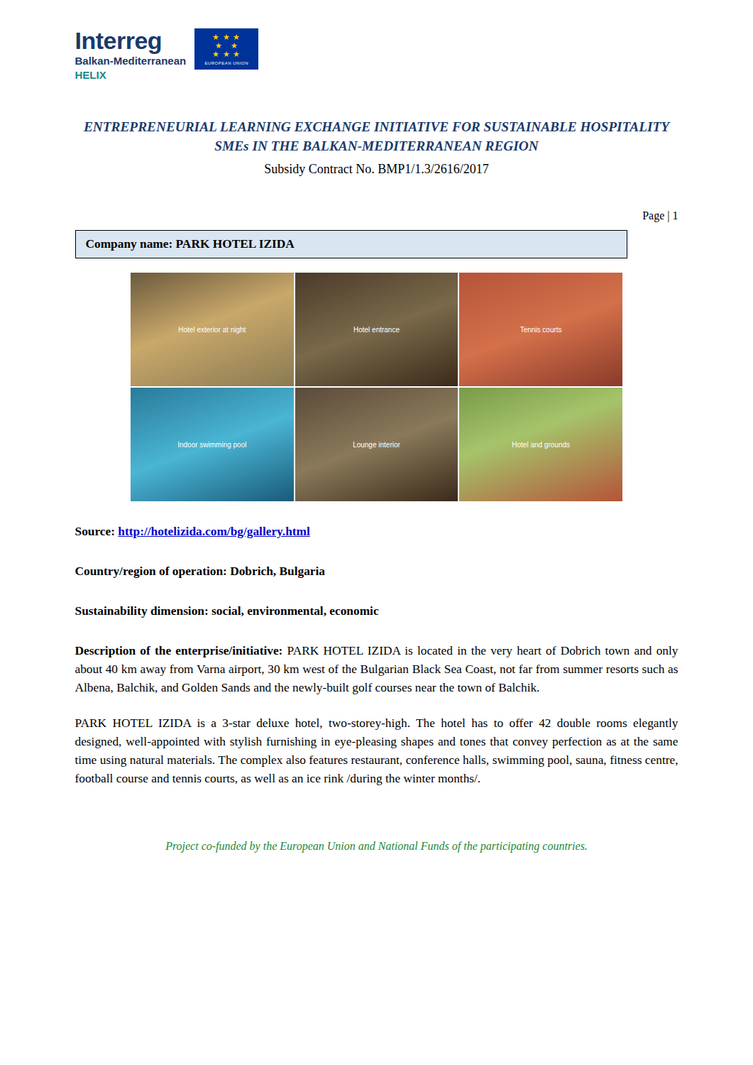Interreg
Balkan-Mediterranean
HELIX
★ ★ ★
★ ★
★ ★ ★
EUROPEAN UNION
ENTREPRENEURIAL LEARNING EXCHANGE INITIATIVE FOR SUSTAINABLE HOSPITALITY
SMEs IN THE BALKAN-MEDITERRANEAN REGION
Subsidy Contract No. BMP1/1.3/2616/2017
Page | 1
Company name: PARK HOTEL IZIDA
| Hotel exterior at night | Hotel entrance | Tennis courts |
| Indoor swimming pool | Lounge interior | Hotel and grounds |
Source: http://hotelizida.com/bg/gallery.html
Country/region of operation: Dobrich, Bulgaria
Sustainability dimension: social, environmental, economic
Description of the enterprise/initiative: PARK HOTEL IZIDA is located in the very heart of Dobrich town and only about 40 km away from Varna airport, 30 km west of the Bulgarian Black Sea Coast, not far from summer resorts such as Albena, Balchik, and Golden Sands and the newly-built golf courses near the town of Balchik.
PARK HOTEL IZIDA is a 3-star deluxe hotel, two-storey-high. The hotel has to offer 42 double rooms elegantly designed, well-appointed with stylish furnishing in eye-pleasing shapes and tones that convey perfection as at the same time using natural materials. The complex also features restaurant, conference halls, swimming pool, sauna, fitness centre, football course and tennis courts, as well as an ice rink /during the winter months/.
Project co-funded by the European Union and National Funds of the participating countries.